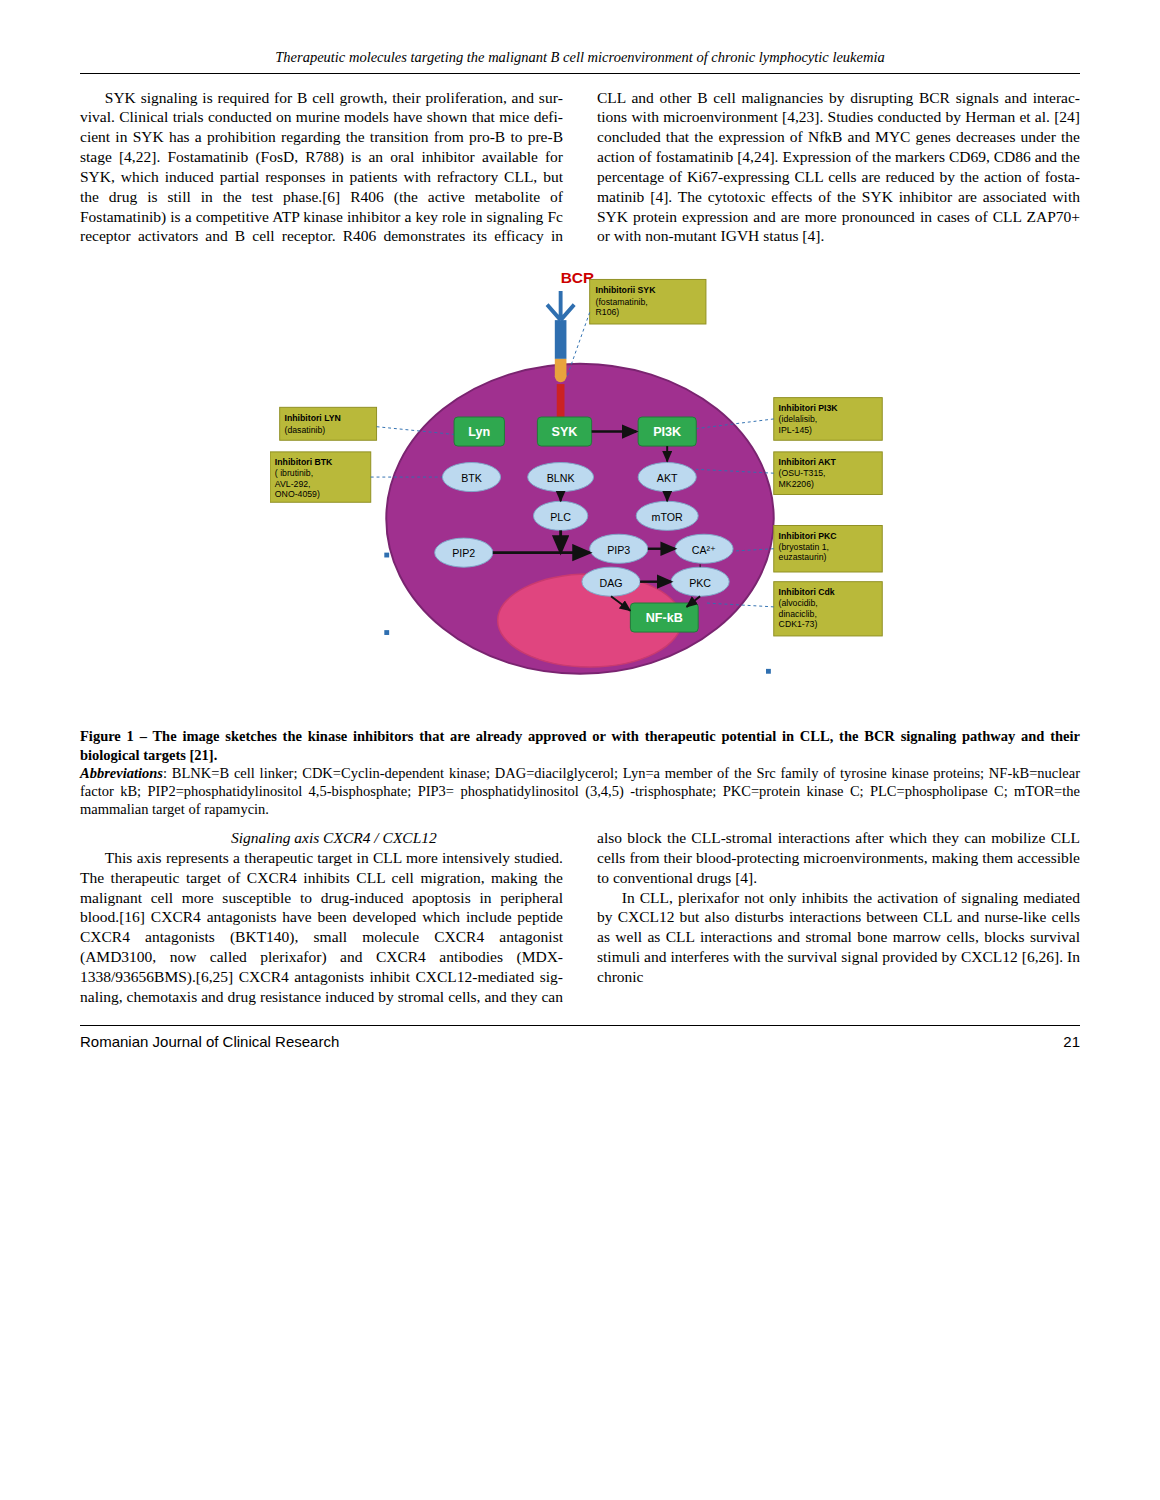Therapeutic molecules targeting the malignant B cell microenvironment of chronic lymphocytic leukemia
SYK signaling is required for B cell growth, their proliferation, and survival. Clinical trials conducted on murine models have shown that mice deficient in SYK has a prohibition regarding the transition from pro-B to pre-B stage [4,22]. Fostamatinib (FosD, R788) is an oral inhibitor available for SYK, which induced partial responses in patients with refractory CLL, but the drug is still in the test phase.[6] R406 (the active metabolite of Fostamatinib) is a competitive ATP kinase inhibitor a key role in signaling Fc receptor activators and B cell receptor. R406 demonstrates its efficacy in CLL and other B cell malignancies by disrupting BCR signals and interactions with microenvironment [4,23]. Studies conducted by Herman et al. [24] concluded that the expression of NfkB and MYC genes decreases under the action of fostamatinib [4,24]. Expression of the markers CD69, CD86 and the percentage of Ki67-expressing CLL cells are reduced by the action of fostamatinib [4]. The cytotoxic effects of the SYK inhibitor are associated with SYK protein expression and are more pronounced in cases of CLL ZAP70+ or with non-mutant IGVH status [4].
BCR Inhibitorii SYK (fostamatinib, R106) Inhibitori LYN (dasatinib) Inhibitori BTK ( ibrutinib, AVL-292, ONO-4059) Inhibitori PI3K (idelalisib, IPL-145) Inhibitori AKT (OSU-T315, MK2206) Inhibitori PKC (bryostatin 1, euzastaurin) Inhibitori Cdk (alvocidib, dinaciclib, CDK1-73) Lyn SYK PI3K NF-kB BTK BLNK PLC AKT mTOR PIP2 PIP3 CA²⁺ DAG PKC
Figure 1 – The image sketches the kinase inhibitors that are already approved or with therapeutic potential in CLL, the BCR signaling pathway and their biological targets [21].
Abbreviations: BLNK=B cell linker; CDK=Cyclin-dependent kinase; DAG=diacilglycerol; Lyn=a member of the Src family of tyrosine kinase proteins; NF-kB=nuclear factor kB; PIP2=phosphatidylinositol 4,5-bisphosphate; PIP3= phosphatidylinositol (3,4,5) -trisphosphate; PKC=protein kinase C; PLC=phospholipase C; mTOR=the mammalian target of rapamycin.
Signaling axis CXCR4 / CXCL12
This axis represents a therapeutic target in CLL more intensively studied. The therapeutic target of CXCR4 inhibits CLL cell migration, making the malignant cell more susceptible to drug-induced apoptosis in peripheral blood.[16] CXCR4 antagonists have been developed which include peptide CXCR4 antagonists (BKT140), small molecule CXCR4 antagonist (AMD3100, now called plerixafor) and CXCR4 antibodies (MDX-1338/93656BMS).[6,25] CXCR4 antagonists inhibit CXCL12-mediated signaling, chemotaxis and drug resistance induced by stromal cells, and they can also block the CLL-stromal interactions after which they can mobilize CLL cells from their blood-protecting microenvironments, making them accessible to conventional drugs [4].
In CLL, plerixafor not only inhibits the activation of signaling mediated by CXCL12 but also disturbs interactions between CLL and nurse-like cells as well as CLL interactions and stromal bone marrow cells, blocks survival stimuli and interferes with the survival signal provided by CXCL12 [6,26]. In chronic
Romanian Journal of Clinical Research
21